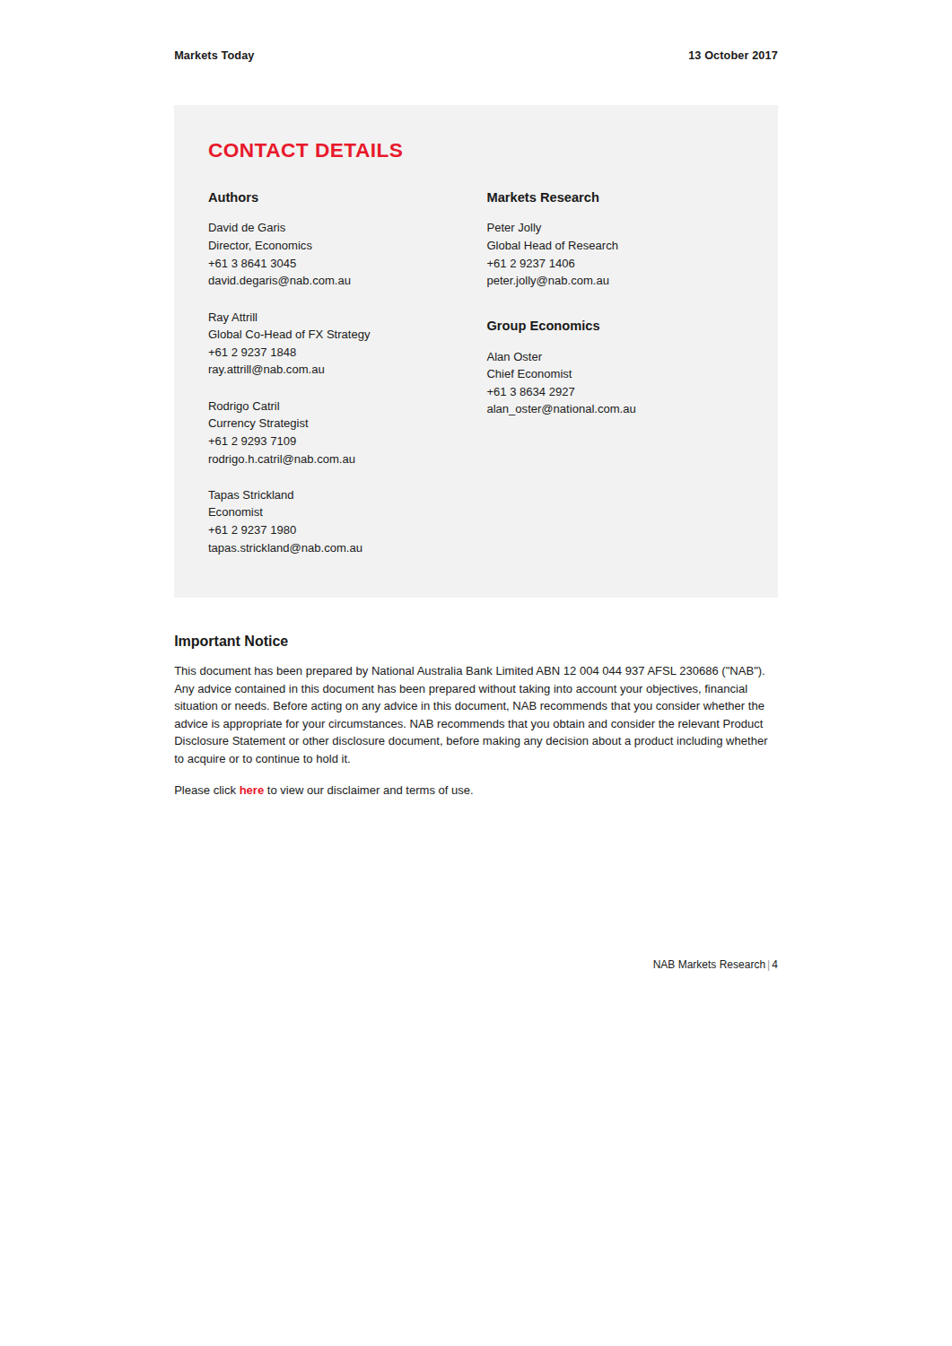Markets Today 13 October 2017
Contact Details
Authors
David de Garis
Director, Economics
+61 3 8641 3045
david.degaris@nab.com.au
Ray Attrill
Global Co-Head of FX Strategy
+61 2 9237 1848
ray.attrill@nab.com.au
Rodrigo Catril
Currency Strategist
+61 2 9293 7109
rodrigo.h.catril@nab.com.au
Tapas Strickland
Economist
+61 2 9237 1980
tapas.strickland@nab.com.au
Markets Research
Peter Jolly
Global Head of Research
+61 2 9237 1406
peter.jolly@nab.com.au
Group Economics
Alan Oster
Chief Economist
+61 3 8634 2927
alan_oster@national.com.au
Important Notice
This document has been prepared by National Australia Bank Limited ABN 12 004 044 937 AFSL 230686 ("NAB"). Any advice contained in this document has been prepared without taking into account your objectives, financial situation or needs. Before acting on any advice in this document, NAB recommends that you consider whether the advice is appropriate for your circumstances. NAB recommends that you obtain and consider the relevant Product Disclosure Statement or other disclosure document, before making any decision about a product including whether to acquire or to continue to hold it.
Please click here to view our disclaimer and terms of use.
NAB Markets Research|4